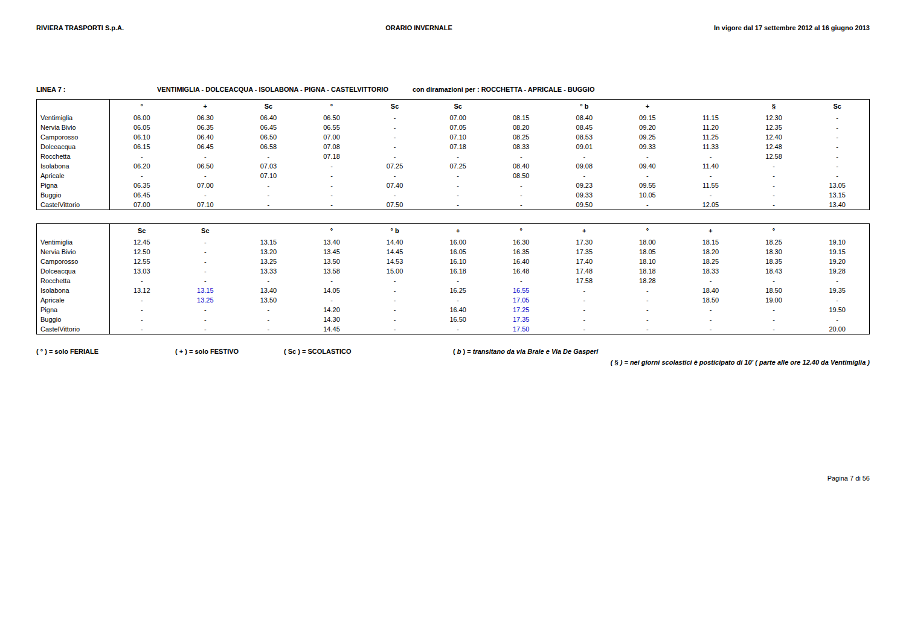RIVIERA TRASPORTI S.p.A.
ORARIO INVERNALE
In vigore dal 17 settembre 2012 al 16 giugno 2013
LINEA 7 :
VENTIMIGLIA - DOLCEACQUA - ISOLABONA - PIGNA - CASTELVITTORIO
con diramazioni per : ROCCHETTA - APRICALE - BUGGIO
| | ° | + | Sc | ° | Sc | Sc | | ° b | + | | § | Sc |
| --- | --- | --- | --- | --- | --- | --- | --- | --- | --- | --- | --- | --- |
| Ventimiglia | 06.00 | 06.30 | 06.40 | 06.50 | - | 07.00 | 08.15 | 08.40 | 09.15 | 11.15 | 12.30 | - |
| Nervia Bivio | 06.05 | 06.35 | 06.45 | 06.55 | - | 07.05 | 08.20 | 08.45 | 09.20 | 11.20 | 12.35 | - |
| Camporosso | 06.10 | 06.40 | 06.50 | 07.00 | - | 07.10 | 08.25 | 08.53 | 09.25 | 11.25 | 12.40 | - |
| Dolceacqua | 06.15 | 06.45 | 06.58 | 07.08 | - | 07.18 | 08.33 | 09.01 | 09.33 | 11.33 | 12.48 | - |
| Rocchetta | - | - | - | 07.18 | - | - | - | - | - | - | 12.58 | - |
| Isolabona | 06.20 | 06.50 | 07.03 | - | 07.25 | 07.25 | 08.40 | 09.08 | 09.40 | 11.40 | - | - |
| Apricale | - | - | 07.10 | - | - | - | 08.50 | - | - | - | - | - |
| Pigna | 06.35 | 07.00 | - | - | 07.40 | - | - | 09.23 | 09.55 | 11.55 | - | 13.05 |
| Buggio | 06.45 | - | - | - | - | - | - | 09.33 | 10.05 | - | - | 13.15 |
| CastelVittorio | 07.00 | 07.10 | - | - | 07.50 | - | - | 09.50 | - | 12.05 | - | 13.40 |
| | Sc | Sc | | ° | ° b | + | ° | + | ° | + | ° | |
| --- | --- | --- | --- | --- | --- | --- | --- | --- | --- | --- | --- | --- |
| Ventimiglia | 12.45 | - | 13.15 | 13.40 | 14.40 | 16.00 | 16.30 | 17.30 | 18.00 | 18.15 | 18.25 | 19.10 |
| Nervia Bivio | 12.50 | - | 13.20 | 13.45 | 14.45 | 16.05 | 16.35 | 17.35 | 18.05 | 18.20 | 18.30 | 19.15 |
| Camporosso | 12.55 | - | 13.25 | 13.50 | 14.53 | 16.10 | 16.40 | 17.40 | 18.10 | 18.25 | 18.35 | 19.20 |
| Dolceacqua | 13.03 | - | 13.33 | 13.58 | 15.00 | 16.18 | 16.48 | 17.48 | 18.18 | 18.33 | 18.43 | 19.28 |
| Rocchetta | - | - | - | - | - | - | - | 17.58 | 18.28 | - | - | - |
| Isolabona | 13.12 | 13.15 | 13.40 | 14.05 | - | 16.25 | 16.55 | - | - | 18.40 | 18.50 | 19.35 |
| Apricale | - | 13.25 | 13.50 | - | - | - | 17.05 | - | - | 18.50 | 19.00 | - |
| Pigna | - | - | - | 14.20 | - | 16.40 | 17.25 | - | - | - | - | 19.50 |
| Buggio | - | - | - | 14.30 | - | 16.50 | 17.35 | - | - | - | - | - |
| CastelVittorio | - | - | - | 14.45 | - | - | 17.50 | - | - | - | - | 20.00 |
( ° ) = solo FERIALE
( + ) = solo FESTIVO
( Sc ) = SCOLASTICO
( b ) = transitano da via Braie e Via De Gasperi
( § ) = nei giorni scolastici è posticipato di 10' ( parte alle ore 12.40 da Ventimiglia )
Pagina 7 di 56